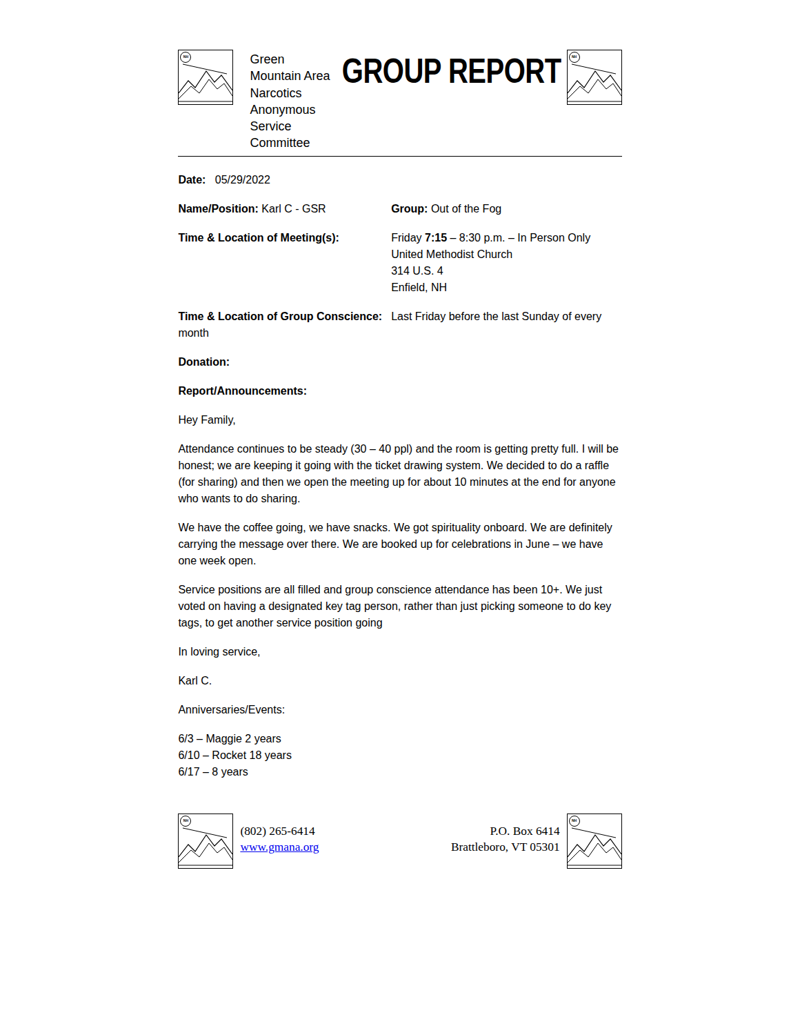NH
Green Mountain Area
Narcotics Anonymous
Service Committee
GROUP REPORT
NH
Date: 05/29/2022
Name/Position: Karl C - GSR
Group: Out of the Fog
Time & Location of Meeting(s):
Friday 7:15 – 8:30 p.m. – In Person Only
United Methodist Church
314 U.S. 4
Enfield, NH
Time & Location of Group Conscience:
Last Friday before the last Sunday of every
month
Donation:
Report/Announcements:
Hey Family,
Attendance continues to be steady (30 – 40 ppl) and the room is getting pretty full. I will be honest; we are keeping it going with the ticket drawing system. We decided to do a raffle (for sharing) and then we open the meeting up for about 10 minutes at the end for anyone who wants to do sharing.
We have the coffee going, we have snacks. We got spirituality onboard. We are definitely carrying the message over there. We are booked up for celebrations in June – we have one week open.
Service positions are all filled and group conscience attendance has been 10+. We just voted on having a designated key tag person, rather than just picking someone to do key tags, to get another service position going
In loving service,
Karl C.
Anniversaries/Events:
6/3 – Maggie 2 years
6/10 – Rocket 18 years
6/17 – 8 years
NH
(802) 265-6414
www.gmana.org
P.O. Box 6414
Brattleboro, VT 05301
NH